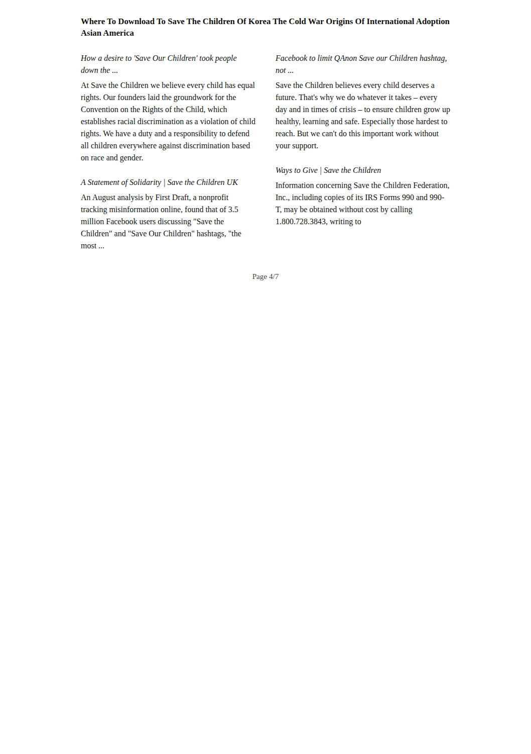Where To Download To Save The Children Of Korea The Cold War Origins Of International Adoption Asian America
How a desire to 'Save Our Children' took people down the ...
At Save the Children we believe every child has equal rights. Our founders laid the groundwork for the Convention on the Rights of the Child, which establishes racial discrimination as a violation of child rights. We have a duty and a responsibility to defend all children everywhere against discrimination based on race and gender.
A Statement of Solidarity | Save the Children UK
An August analysis by First Draft, a nonprofit tracking misinformation online, found that of 3.5 million Facebook users discussing "Save the Children" and "Save Our Children" hashtags, "the most ...
Facebook to limit QAnon Save our Children hashtag, not ...
Save the Children believes every child deserves a future. That's why we do whatever it takes – every day and in times of crisis – to ensure children grow up healthy, learning and safe. Especially those hardest to reach. But we can't do this important work without your support.
Ways to Give | Save the Children
Information concerning Save the Children Federation, Inc., including copies of its IRS Forms 990 and 990-T, may be obtained without cost by calling 1.800.728.3843, writing to
Page 4/7